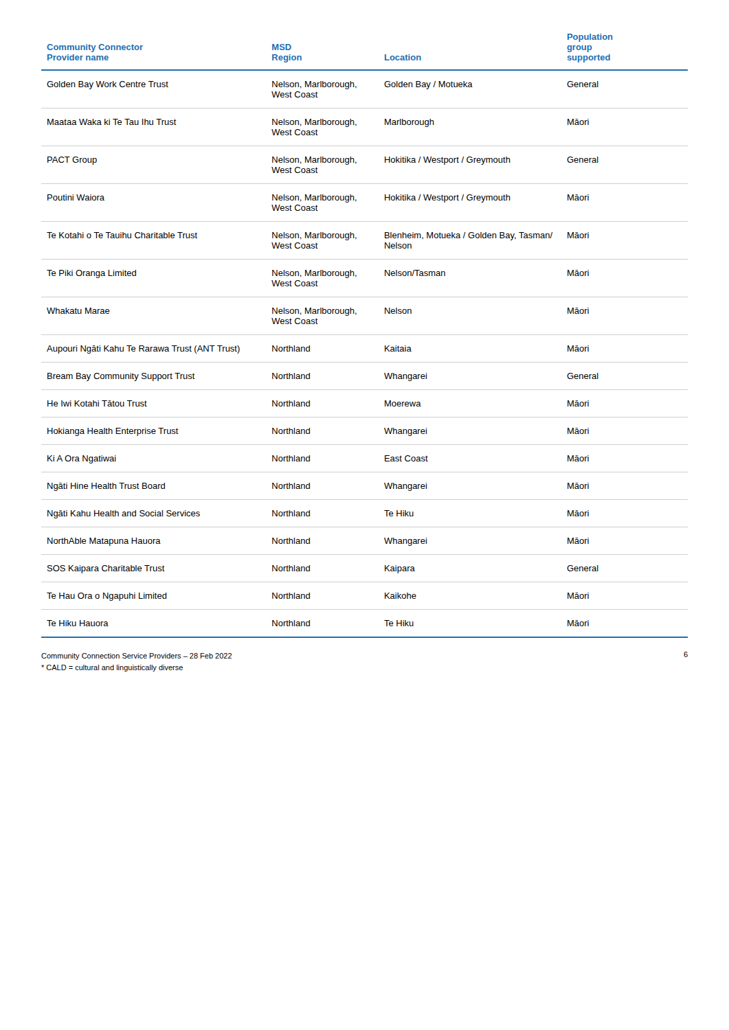| Community Connector Provider name | MSD Region | Location | Population group supported |
| --- | --- | --- | --- |
| Golden Bay Work Centre Trust | Nelson, Marlborough, West Coast | Golden Bay / Motueka | General |
| Maataa Waka ki Te Tau Ihu Trust | Nelson, Marlborough, West Coast | Marlborough | Māori |
| PACT Group | Nelson, Marlborough, West Coast | Hokitika / Westport / Greymouth | General |
| Poutini Waiora | Nelson, Marlborough, West Coast | Hokitika / Westport / Greymouth | Māori |
| Te Kotahi o Te Tauihu Charitable Trust | Nelson, Marlborough, West Coast | Blenheim, Motueka / Golden Bay, Tasman/ Nelson | Māori |
| Te Piki Oranga Limited | Nelson, Marlborough, West Coast | Nelson/Tasman | Māori |
| Whakatu Marae | Nelson, Marlborough, West Coast | Nelson | Māori |
| Aupouri Ngāti Kahu Te Rarawa Trust (ANT Trust) | Northland | Kaitaia | Māori |
| Bream Bay Community Support Trust | Northland | Whangarei | General |
| He Iwi Kotahi Tātou Trust | Northland | Moerewa | Māori |
| Hokianga Health Enterprise Trust | Northland | Whangarei | Māori |
| Ki A Ora Ngatiwai | Northland | East Coast | Māori |
| Ngāti Hine Health Trust Board | Northland | Whangarei | Māori |
| Ngāti Kahu Health and Social Services | Northland | Te Hiku | Māori |
| NorthAble Matapuna Hauora | Northland | Whangarei | Māori |
| SOS Kaipara Charitable Trust | Northland | Kaipara | General |
| Te Hau Ora o Ngapuhi Limited | Northland | Kaikohe | Māori |
| Te Hiku Hauora | Northland | Te Hiku | Māori |
Community Connection Service Providers – 28 Feb 2022
* CALD = cultural and linguistically diverse
6